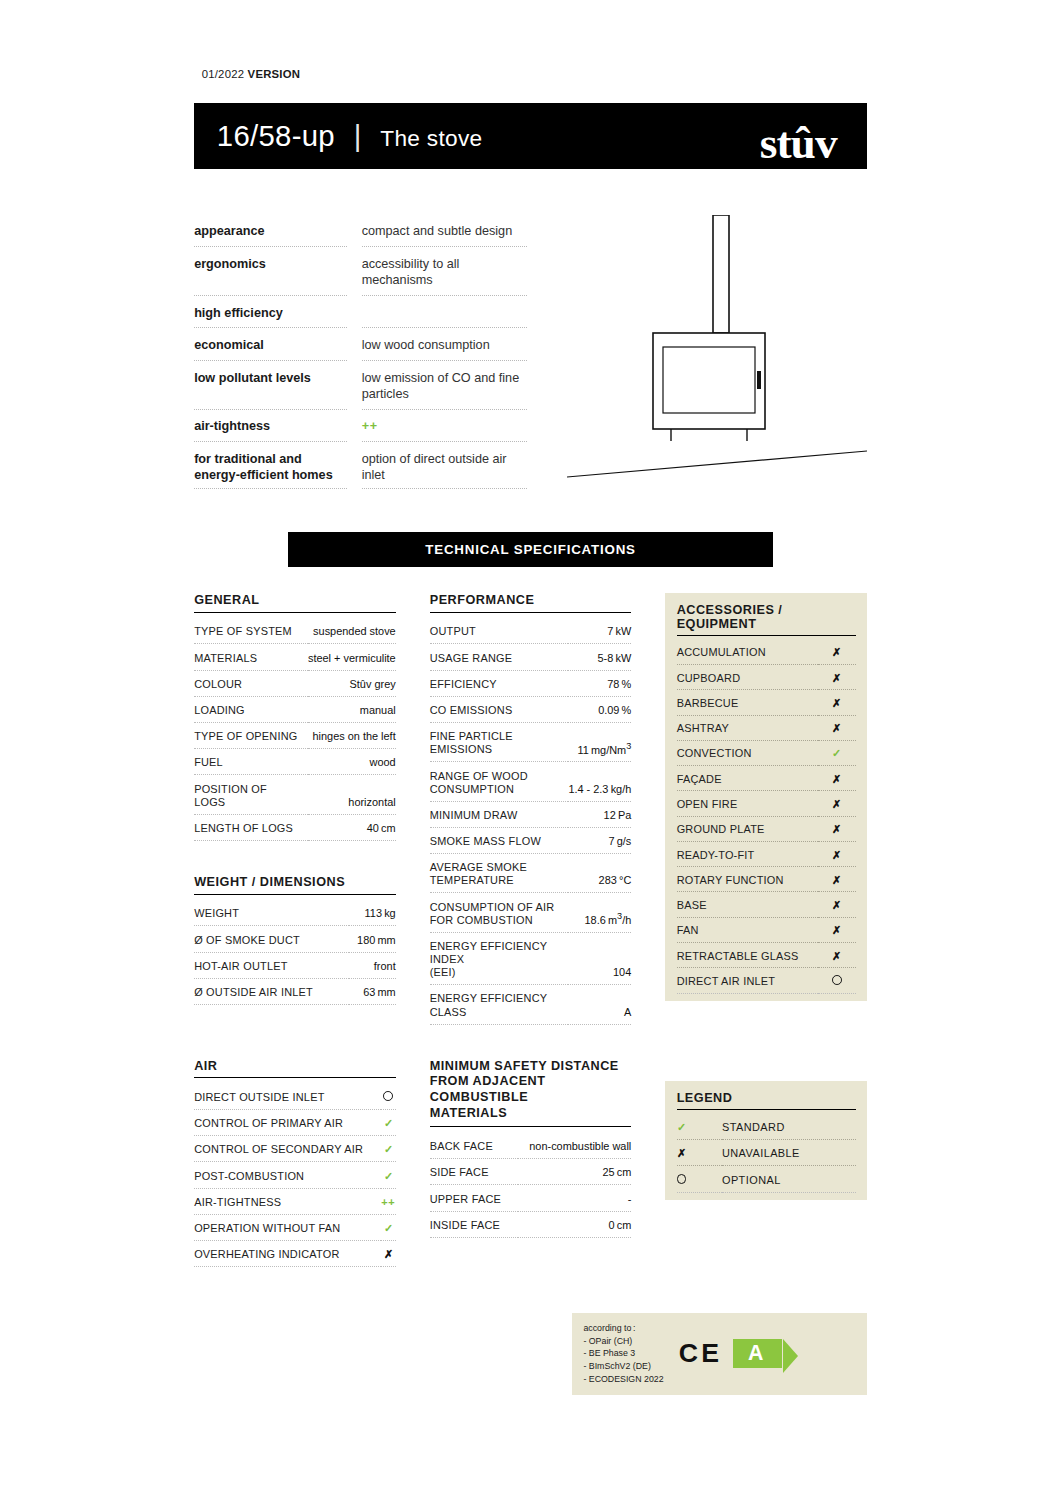01/2022 VERSION
16/58-up | The stove
stûv
appearance
compact and subtle design
ergonomics
accessibility to all mechanisms
high efficiency
economical
low wood consumption
low pollutant levels
low emission of CO and fine particles
air-tightness
++
for traditional and
energy-efficient homes
option of direct outside air inlet
TECHNICAL SPECIFICATIONS
GENERAL
| TYPE OF SYSTEM | suspended stove |
| MATERIALS | steel + vermiculite |
| COLOUR | Stûv grey |
| LOADING | manual |
| TYPE OF OPENING | hinges on the left |
| FUEL | wood |
| POSITION OF LOGS | horizontal |
| LENGTH OF LOGS | 40 cm |
WEIGHT / DIMENSIONS
| WEIGHT | 113 kg |
| Ø OF SMOKE DUCT | 180 mm |
| HOT-AIR OUTLET | front |
| Ø OUTSIDE AIR INLET | 63 mm |
PERFORMANCE
| OUTPUT | 7 kW |
| USAGE RANGE | 5-8 kW |
| EFFICIENCY | 78 % |
| CO EMISSIONS | 0.09 % |
| FINE PARTICLE EMISSIONS | 11 mg/Nm 3 |
| RANGE OF WOOD CONSUMPTION | 1.4 - 2.3 kg/h |
| MINIMUM DRAW | 12 Pa |
| SMOKE MASS FLOW | 7 g/s |
| AVERAGE SMOKE TEMPERATURE | 283 °C |
| CONSUMPTION OF AIR FOR COMBUSTION | 18.6 m 3 /h |
| ENERGY EFFICIENCY INDEX (EEI) | 104 |
| ENERGY EFFICIENCY CLASS | A |
ACCESSORIES / EQUIPMENT
| ACCUMULATION | ✗ |
| CUPBOARD | ✗ |
| BARBECUE | ✗ |
| ASHTRAY | ✗ |
| CONVECTION | ✓ |
| FAÇADE | ✗ |
| OPEN FIRE | ✗ |
| GROUND PLATE | ✗ |
| READY-TO-FIT | ✗ |
| ROTARY FUNCTION | ✗ |
| BASE | ✗ |
| FAN | ✗ |
| RETRACTABLE GLASS | ✗ |
| DIRECT AIR INLET | |
AIR
| DIRECT OUTSIDE INLET | |
| CONTROL OF PRIMARY AIR | ✓ |
| CONTROL OF SECONDARY AIR | ✓ |
| POST-COMBUSTION | ✓ |
| AIR-TIGHTNESS | ++ |
| OPERATION WITHOUT FAN | ✓ |
| OVERHEATING INDICATOR | ✗ |
MINIMUM SAFETY DISTANCE
FROM ADJACENT COMBUSTIBLE
MATERIALS
| BACK FACE | non-combustible wall |
| SIDE FACE | 25 cm |
| UPPER FACE | - |
| INSIDE FACE | 0 cm |
LEGEND
| ✓ | STANDARD |
| ✗ | UNAVAILABLE |
| | OPTIONAL |
according to :
- OPair (CH)
- BE Phase 3
- BImSchV2 (DE)
- ECODESIGN 2022
C E
A